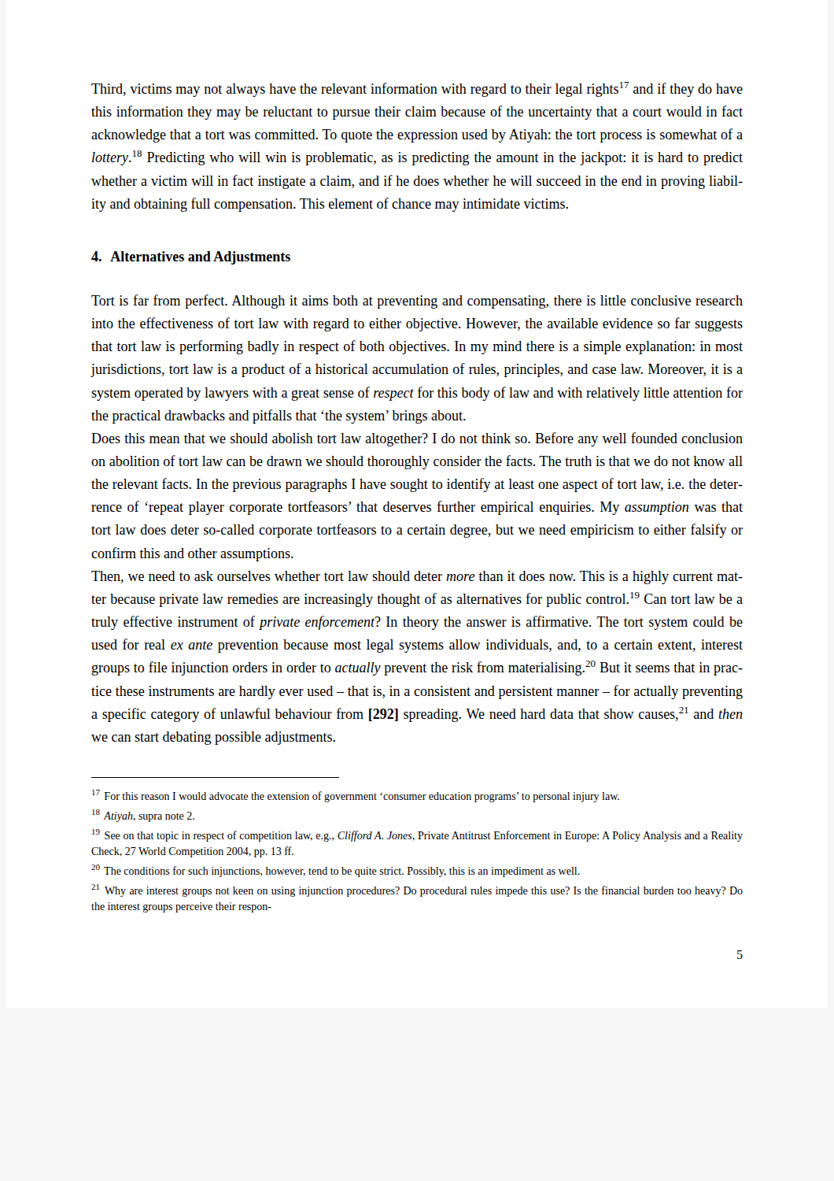Third, victims may not always have the relevant information with regard to their legal rights17 and if they do have this information they may be reluctant to pursue their claim because of the uncertainty that a court would in fact acknowledge that a tort was committed. To quote the expression used by Atiyah: the tort process is somewhat of a lottery.18 Predicting who will win is problematic, as is predicting the amount in the jackpot: it is hard to predict whether a victim will in fact instigate a claim, and if he does whether he will succeed in the end in proving liability and obtaining full compensation. This element of chance may intimidate victims.
4. Alternatives and Adjustments
Tort is far from perfect. Although it aims both at preventing and compensating, there is little conclusive research into the effectiveness of tort law with regard to either objective. However, the available evidence so far suggests that tort law is performing badly in respect of both objectives. In my mind there is a simple explanation: in most jurisdictions, tort law is a product of a historical accumulation of rules, principles, and case law. Moreover, it is a system operated by lawyers with a great sense of respect for this body of law and with relatively little attention for the practical drawbacks and pitfalls that ‘the system’ brings about.
Does this mean that we should abolish tort law altogether? I do not think so. Before any well founded conclusion on abolition of tort law can be drawn we should thoroughly consider the facts. The truth is that we do not know all the relevant facts. In the previous paragraphs I have sought to identify at least one aspect of tort law, i.e. the deterrence of ‘repeat player corporate tortfeasors’ that deserves further empirical enquiries. My assumption was that tort law does deter so-called corporate tortfeasors to a certain degree, but we need empiricism to either falsify or confirm this and other assumptions.
Then, we need to ask ourselves whether tort law should deter more than it does now. This is a highly current matter because private law remedies are increasingly thought of as alternatives for public control.19 Can tort law be a truly effective instrument of private enforcement? In theory the answer is affirmative. The tort system could be used for real ex ante prevention because most legal systems allow individuals, and, to a certain extent, interest groups to file injunction orders in order to actually prevent the risk from materialising.20 But it seems that in practice these instruments are hardly ever used – that is, in a consistent and persistent manner – for actually preventing a specific category of unlawful behaviour from [292] spreading. We need hard data that show causes,21 and then we can start debating possible adjustments.
17 For this reason I would advocate the extension of government ‘consumer education programs’ to personal injury law.
18 Atiyah, supra note 2.
19 See on that topic in respect of competition law, e.g., Clifford A. Jones, Private Antitrust Enforcement in Europe: A Policy Analysis and a Reality Check, 27 World Competition 2004, pp. 13 ff.
20 The conditions for such injunctions, however, tend to be quite strict. Possibly, this is an impediment as well.
21 Why are interest groups not keen on using injunction procedures? Do procedural rules impede this use? Is the financial burden too heavy? Do the interest groups perceive their respon-
5